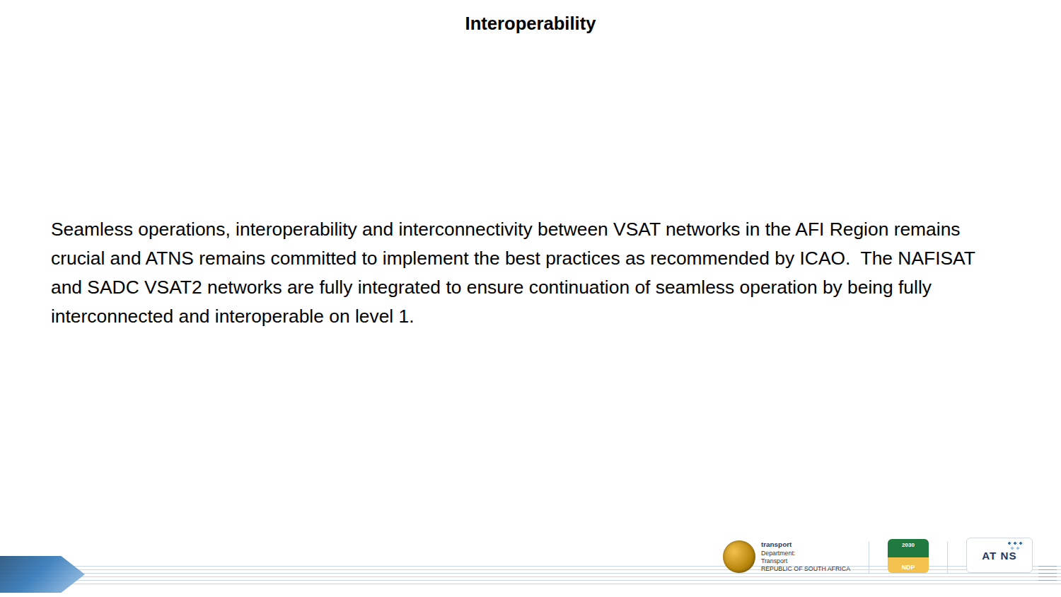Interoperability
Seamless operations, interoperability and interconnectivity between VSAT networks in the AFI Region remains crucial and ATNS remains committed to implement the best practices as recommended by ICAO. The NAFISAT and SADC VSAT2 networks are fully integrated to ensure continuation of seamless operation by being fully interconnected and interoperable on level 1.
transport
Department:
Transport
REPUBLIC OF SOUTH AFRICA
2030 NDP
AT NS